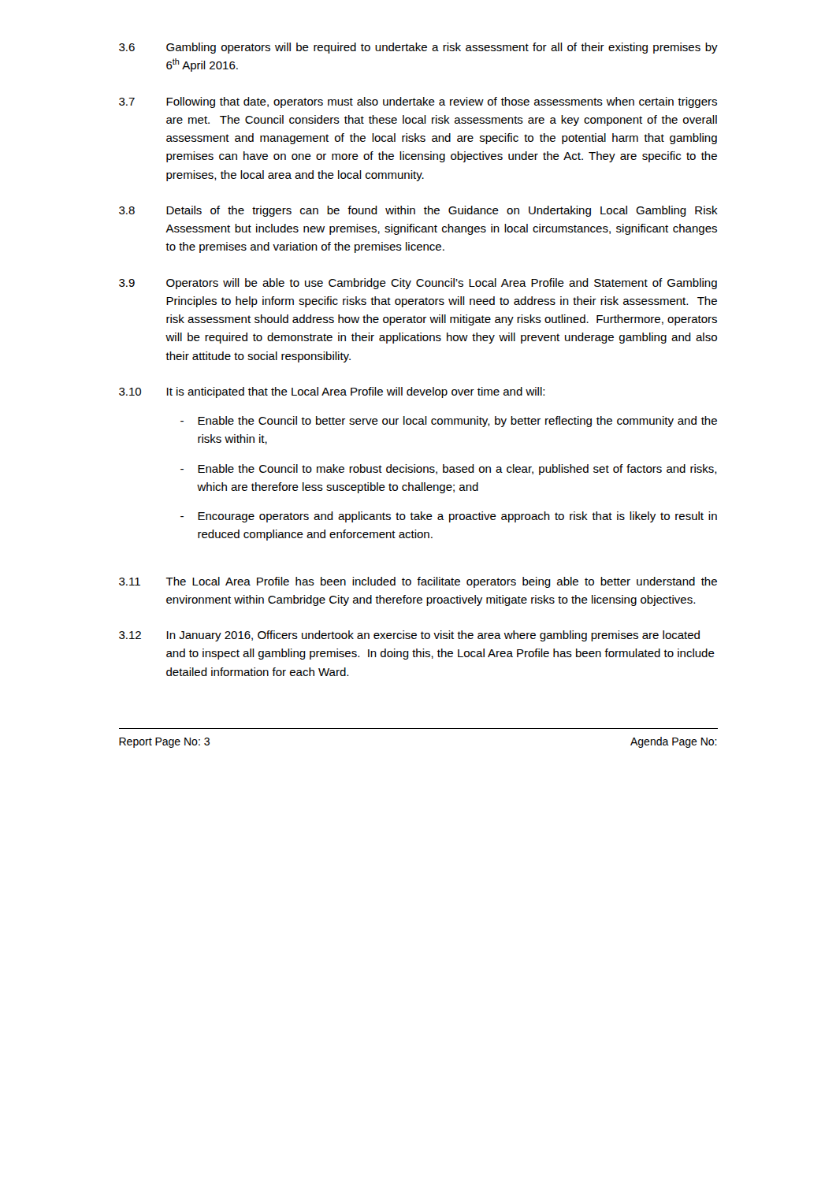3.6
Gambling operators will be required to undertake a risk assessment for all of their existing premises by 6th April 2016.
3.7
Following that date, operators must also undertake a review of those assessments when certain triggers are met. The Council considers that these local risk assessments are a key component of the overall assessment and management of the local risks and are specific to the potential harm that gambling premises can have on one or more of the licensing objectives under the Act. They are specific to the premises, the local area and the local community.
3.8
Details of the triggers can be found within the Guidance on Undertaking Local Gambling Risk Assessment but includes new premises, significant changes in local circumstances, significant changes to the premises and variation of the premises licence.
3.9
Operators will be able to use Cambridge City Council’s Local Area Profile and Statement of Gambling Principles to help inform specific risks that operators will need to address in their risk assessment. The risk assessment should address how the operator will mitigate any risks outlined. Furthermore, operators will be required to demonstrate in their applications how they will prevent underage gambling and also their attitude to social responsibility.
3.10
It is anticipated that the Local Area Profile will develop over time and will:
Enable the Council to better serve our local community, by better reflecting the community and the risks within it,
Enable the Council to make robust decisions, based on a clear, published set of factors and risks, which are therefore less susceptible to challenge; and
Encourage operators and applicants to take a proactive approach to risk that is likely to result in reduced compliance and enforcement action.
3.11
The Local Area Profile has been included to facilitate operators being able to better understand the environment within Cambridge City and therefore proactively mitigate risks to the licensing objectives.
3.12
In January 2016, Officers undertook an exercise to visit the area where gambling premises are located and to inspect all gambling premises. In doing this, the Local Area Profile has been formulated to include detailed information for each Ward.
Report Page No: 3 Agenda Page No: